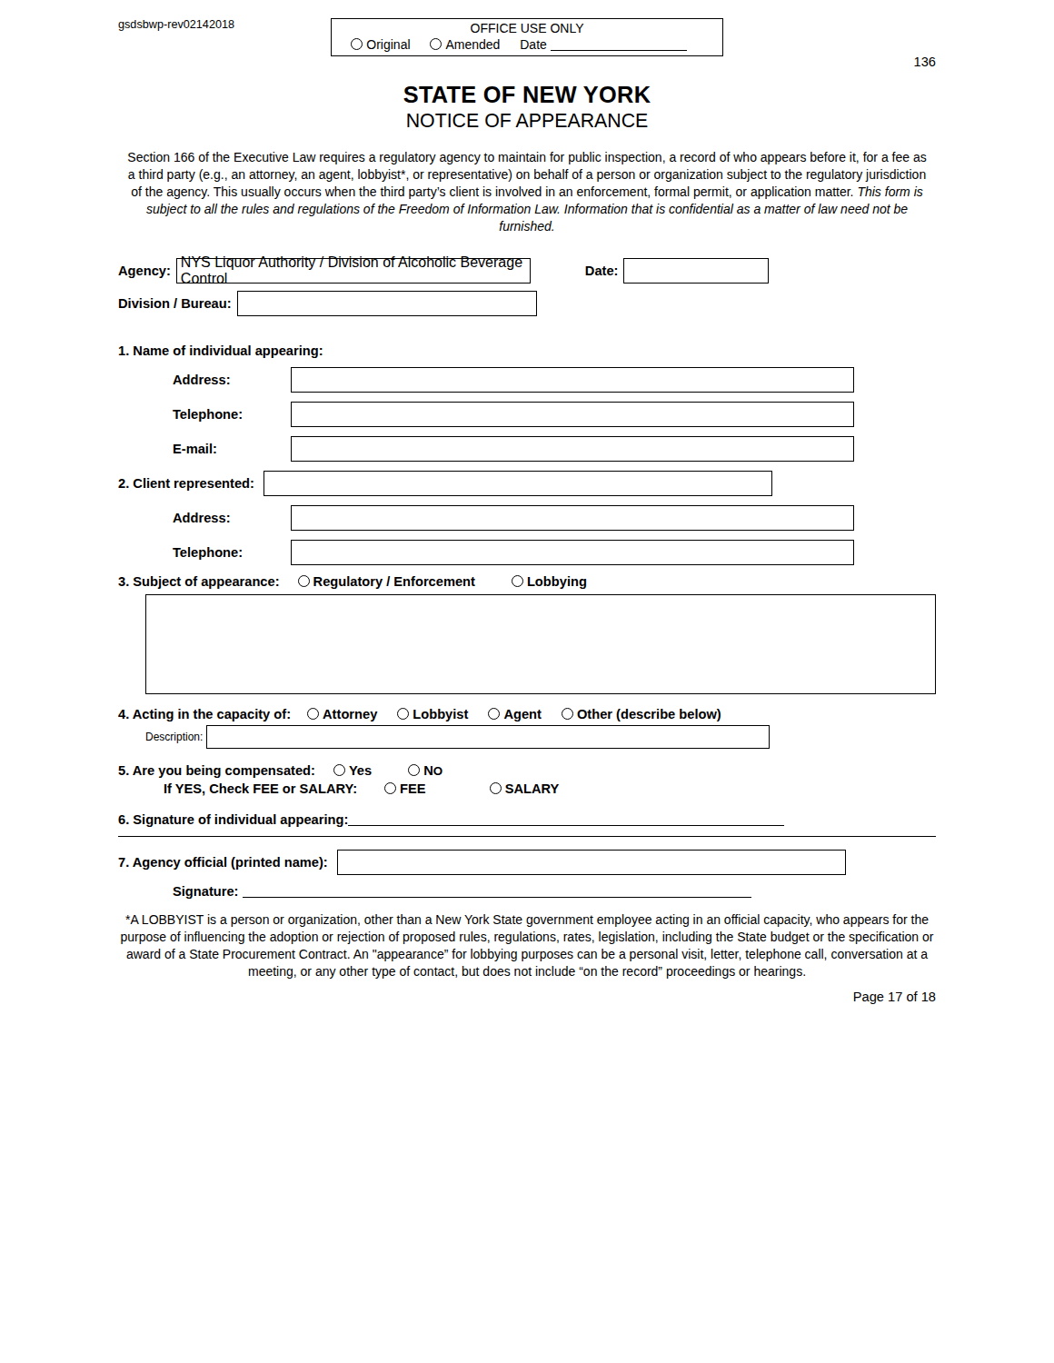gsdsbwp-rev02142018
136
OFFICE USE ONLY
Original Amended Date
STATE OF NEW YORK
NOTICE OF APPEARANCE
Section 166 of the Executive Law requires a regulatory agency to maintain for public inspection, a record of who appears before it, for a fee as a third party (e.g., an attorney, an agent, lobbyist*, or representative) on behalf of a person or organization subject to the regulatory jurisdiction of the agency. This usually occurs when the third party’s client is involved in an enforcement, formal permit, or application matter. This form is subject to all the rules and regulations of the Freedom of Information Law. Information that is confidential as a matter of law need not be furnished.
Agency:
NYS Liquor Authority / Division of Alcoholic Beverage Control
Date:
Division / Bureau:
1. Name of individual appearing:
Address:
Telephone:
E-mail:
2. Client represented:
Address:
Telephone:
3. Subject of appearance:
Regulatory / Enforcement Lobbying
4. Acting in the capacity of:
Attorney Lobbyist Agent Other (describe below)
Description:
5. Are you being compensated:
Yes NO
If YES, Check FEE or SALARY: FEE SALARY
6. Signature of individual appearing:
7. Agency official (printed name):
Signature:
*A LOBBYIST is a person or organization, other than a New York State government employee acting in an official capacity, who appears for the purpose of influencing the adoption or rejection of proposed rules, regulations, rates, legislation, including the State budget or the specification or award of a State Procurement Contract. An "appearance” for lobbying purposes can be a personal visit, letter, telephone call, conversation at a meeting, or any other type of contact, but does not include “on the record” proceedings or hearings.
Page 17 of 18